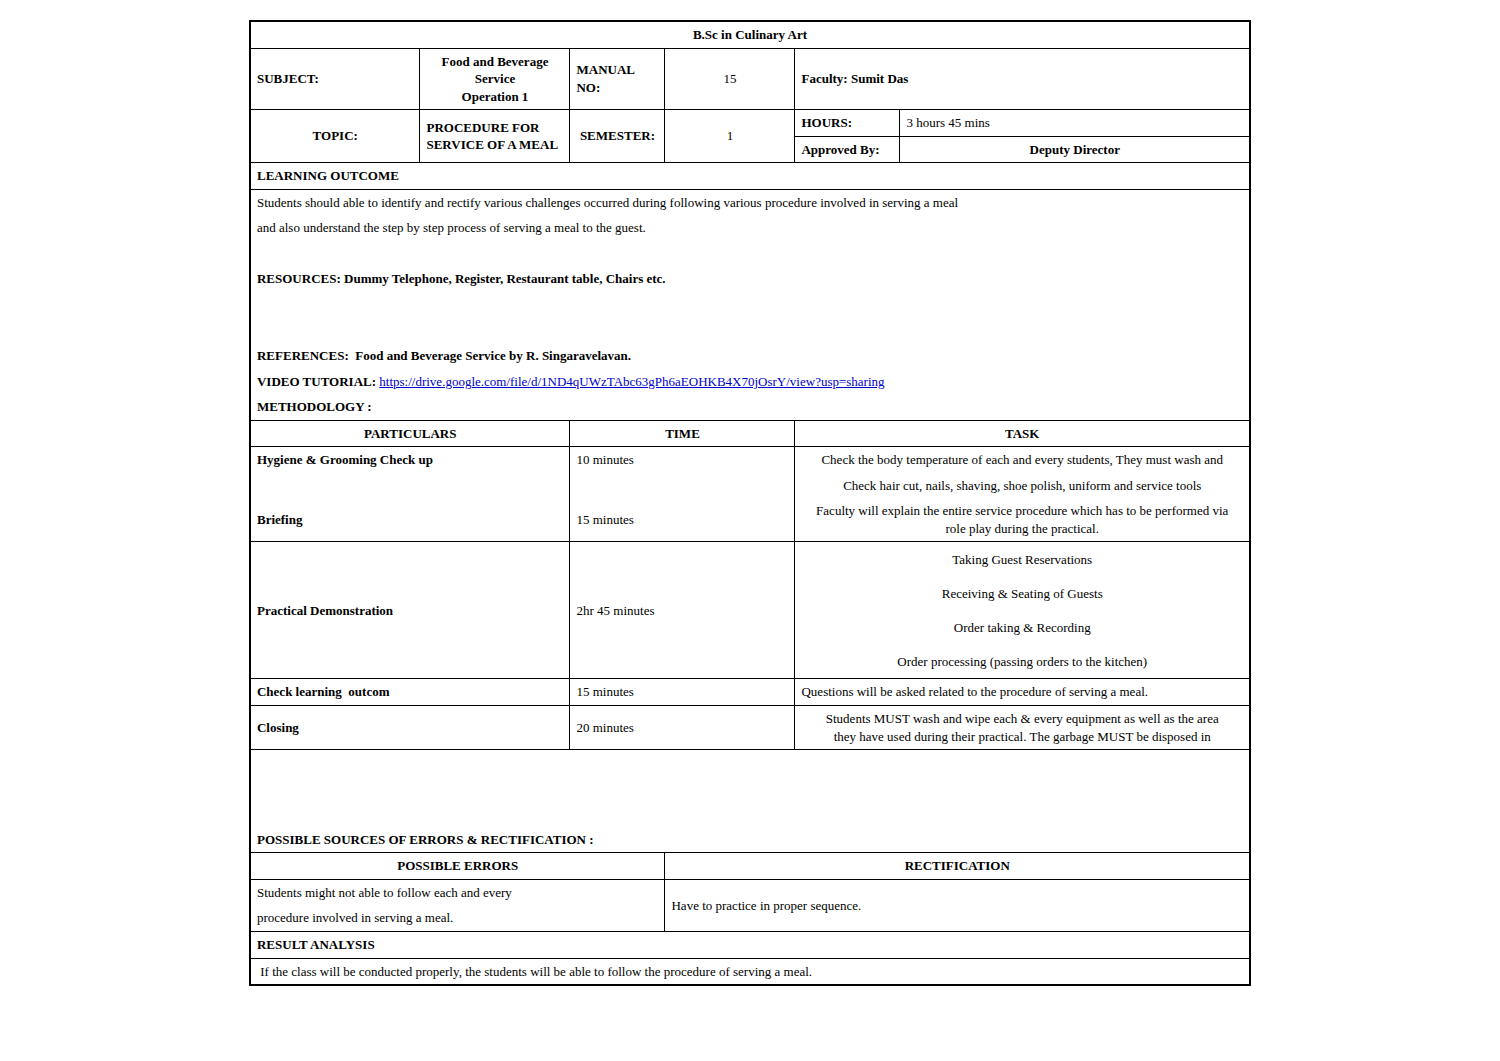| B.Sc in Culinary Art |
| SUBJECT: | Food and Beverage Service Operation 1 | MANUAL NO: | 15 | Faculty: Sumit Das |
| TOPIC: | PROCEDURE FOR SERVICE OF A MEAL | SEMESTER: | 1 | HOURS: | 3 hours 45 mins |
| Approved By: | Deputy Director |
| LEARNING OUTCOME |
| Students should able to identify and rectify various challenges occurred during following various procedure involved in serving a meal |
| and also understand the step by step process of serving a meal to the guest. |
| RESOURCES: Dummy Telephone, Register, Restaurant table, Chairs etc. |
| REFERENCES: Food and Beverage Service by R. Singaravelavan. |
| VIDEO TUTORIAL: https://drive.google.com/file/d/1ND4qUWzTAbc63gPh6aEOHKB4X70jOsrY/view?usp=sharing |
| METHODOLOGY : |
| PARTICULARS | TIME | TASK |
| Hygiene & Grooming Check up | 10 minutes | Check the body temperature of each and every students, They must wash and |
| | | Check hair cut, nails, shaving, shoe polish, uniform and service tools |
| Briefing | 15 minutes | Faculty will explain the entire service procedure which has to be performed via role play during the practical. |
| Practical Demonstration | 2hr 45 minutes | Taking Guest Reservations |
| Receiving & Seating of Guests |
| Order taking & Recording |
| Order processing (passing orders to the kitchen) |
| Check learning outcom | 15 minutes | Questions will be asked related to the procedure of serving a meal. |
| Closing | 20 minutes | Students MUST wash and wipe each & every equipment as well as the area they have used during their practical. The garbage MUST be disposed in |
| POSSIBLE SOURCES OF ERRORS & RECTIFICATION : |
| POSSIBLE ERRORS | RECTIFICATION |
| Students might not able to follow each and every | Have to practice in proper sequence. |
| procedure involved in serving a meal. |
| RESULT ANALYSIS |
| If the class will be conducted properly, the students will be able to follow the procedure of serving a meal. |